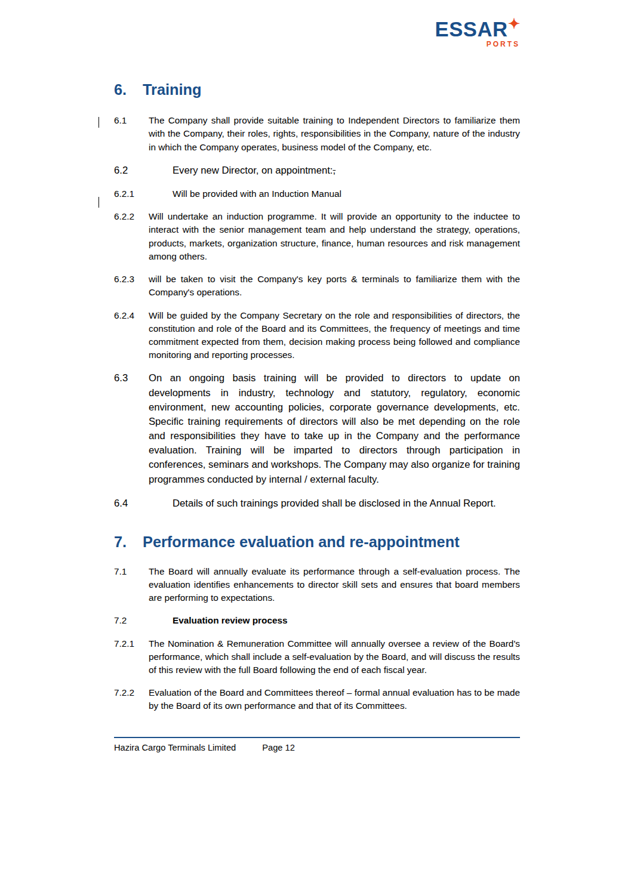ESSAR✦ PORTS
6. Training
6.1
The Company shall provide suitable training to Independent Directors to familiarize them with the Company, their roles, rights, responsibilities in the Company, nature of the industry in which the Company operates, business model of the Company, etc.
6.2
Every new Director, on appointment:,
6.2.1
Will be provided with an Induction Manual
6.2.2
Will undertake an induction programme. It will provide an opportunity to the inductee to interact with the senior management team and help understand the strategy, operations, products, markets, organization structure, finance, human resources and risk management among others.
6.2.3
will be taken to visit the Company's key ports & terminals to familiarize them with the Company's operations.
6.2.4
Will be guided by the Company Secretary on the role and responsibilities of directors, the constitution and role of the Board and its Committees, the frequency of meetings and time commitment expected from them, decision making process being followed and compliance monitoring and reporting processes.
6.3
On an ongoing basis training will be provided to directors to update on developments in industry, technology and statutory, regulatory, economic environment, new accounting policies, corporate governance developments, etc. Specific training requirements of directors will also be met depending on the role and responsibilities they have to take up in the Company and the performance evaluation. Training will be imparted to directors through participation in conferences, seminars and workshops. The Company may also organize for training programmes conducted by internal / external faculty.
6.4
Details of such trainings provided shall be disclosed in the Annual Report.
7. Performance evaluation and re-appointment
7.1
The Board will annually evaluate its performance through a self-evaluation process. The evaluation identifies enhancements to director skill sets and ensures that board members are performing to expectations.
7.2
Evaluation review process
7.2.1
The Nomination & Remuneration Committee will annually oversee a review of the Board's performance, which shall include a self-evaluation by the Board, and will discuss the results of this review with the full Board following the end of each fiscal year.
7.2.2
Evaluation of the Board and Committees thereof – formal annual evaluation has to be made by the Board of its own performance and that of its Committees.
Hazira Cargo Terminals Limited Page 12